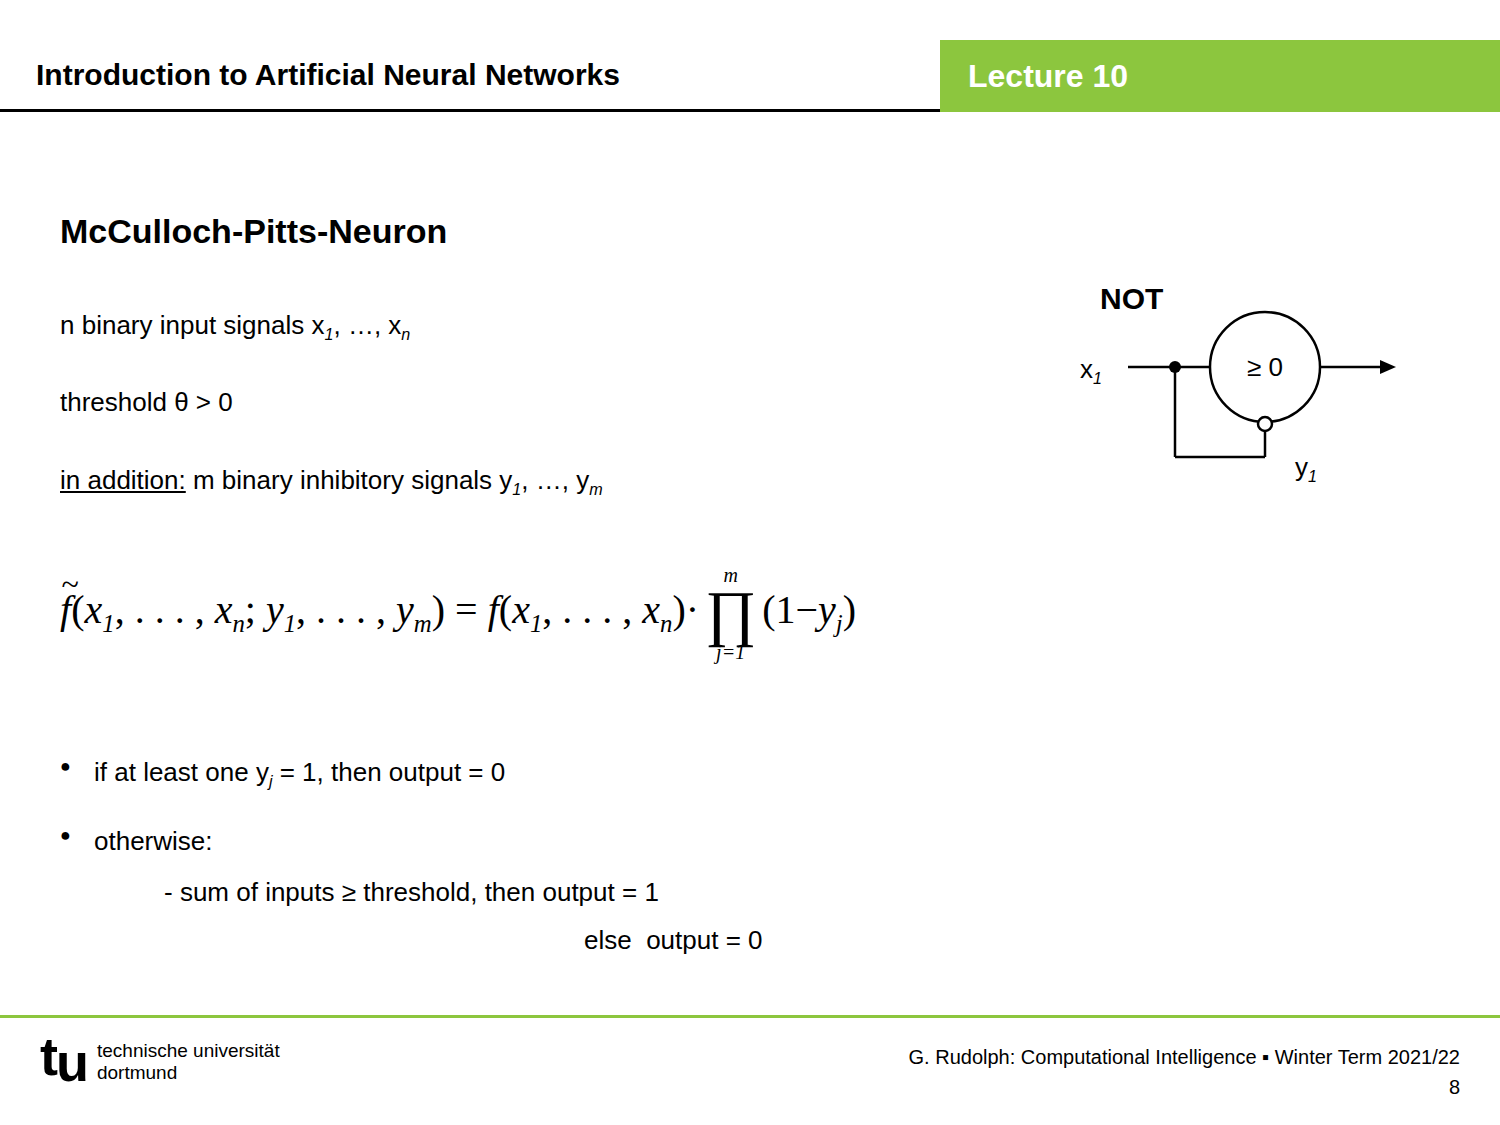Introduction to Artificial Neural Networks
Lecture 10
McCulloch-Pitts-Neuron
n binary input signals x1, …, xn
threshold θ > 0
in addition: m binary inhibitory signals y1, …, ym
f(x 1, . . . , xn; y 1, . . . , ym) = f(x 1, . . . , xn)·m∏j=1(1−yj)
if at least one yj = 1, then output = 0
otherwise:
- sum of inputs ≥ threshold, then output = 1
else output = 0
NOT
x1
y1
≥ 0
tu
technische universität
dortmund
G. Rudolph: Computational Intelligence ▪ Winter Term 2021/22
8